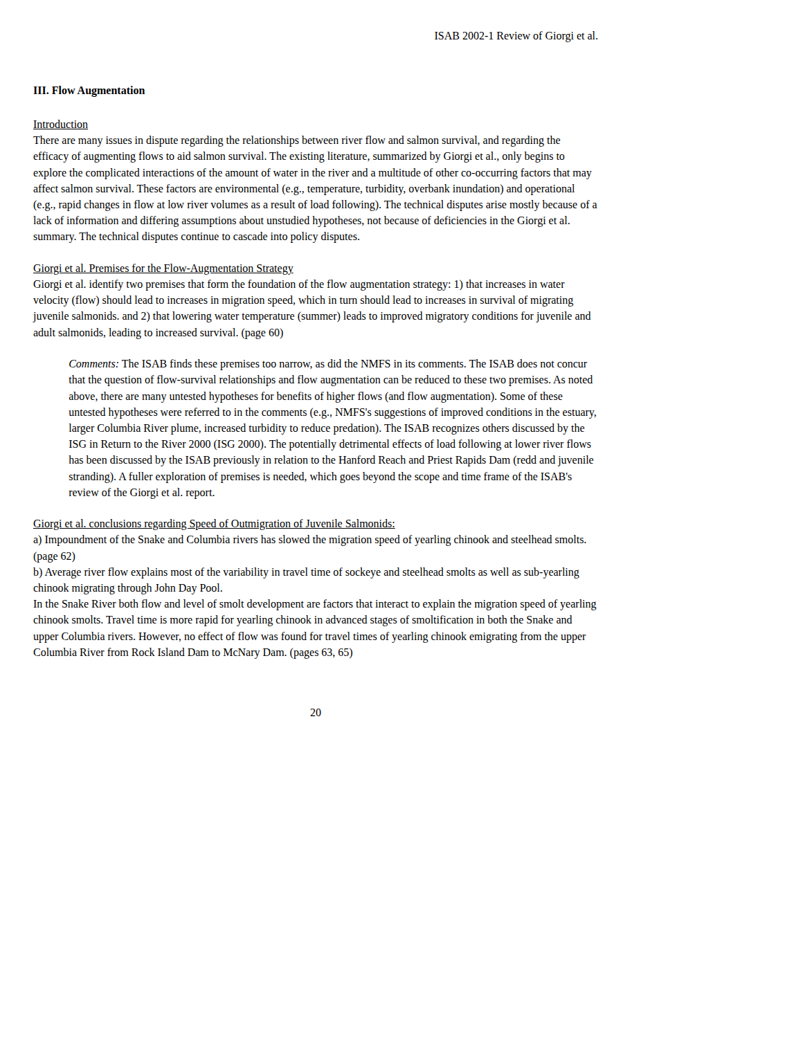ISAB 2002-1 Review of Giorgi et al.
III. Flow Augmentation
Introduction
There are many issues in dispute regarding the relationships between river flow and salmon survival, and regarding the efficacy of augmenting flows to aid salmon survival. The existing literature, summarized by Giorgi et al., only begins to explore the complicated interactions of the amount of water in the river and a multitude of other co-occurring factors that may affect salmon survival. These factors are environmental (e.g., temperature, turbidity, overbank inundation) and operational (e.g., rapid changes in flow at low river volumes as a result of load following). The technical disputes arise mostly because of a lack of information and differing assumptions about unstudied hypotheses, not because of deficiencies in the Giorgi et al. summary. The technical disputes continue to cascade into policy disputes.
Giorgi et al. Premises for the Flow-Augmentation Strategy
Giorgi et al. identify two premises that form the foundation of the flow augmentation strategy: 1) that increases in water velocity (flow) should lead to increases in migration speed, which in turn should lead to increases in survival of migrating juvenile salmonids. and 2) that lowering water temperature (summer) leads to improved migratory conditions for juvenile and adult salmonids, leading to increased survival. (page 60)
Comments: The ISAB finds these premises too narrow, as did the NMFS in its comments. The ISAB does not concur that the question of flow-survival relationships and flow augmentation can be reduced to these two premises. As noted above, there are many untested hypotheses for benefits of higher flows (and flow augmentation). Some of these untested hypotheses were referred to in the comments (e.g., NMFS's suggestions of improved conditions in the estuary, larger Columbia River plume, increased turbidity to reduce predation). The ISAB recognizes others discussed by the ISG in Return to the River 2000 (ISG 2000). The potentially detrimental effects of load following at lower river flows has been discussed by the ISAB previously in relation to the Hanford Reach and Priest Rapids Dam (redd and juvenile stranding). A fuller exploration of premises is needed, which goes beyond the scope and time frame of the ISAB's review of the Giorgi et al. report.
Giorgi et al. conclusions regarding Speed of Outmigration of Juvenile Salmonids:
a) Impoundment of the Snake and Columbia rivers has slowed the migration speed of yearling chinook and steelhead smolts. (page 62)
b) Average river flow explains most of the variability in travel time of sockeye and steelhead smolts as well as sub-yearling chinook migrating through John Day Pool.
In the Snake River both flow and level of smolt development are factors that interact to explain the migration speed of yearling chinook smolts. Travel time is more rapid for yearling chinook in advanced stages of smoltification in both the Snake and upper Columbia rivers. However, no effect of flow was found for travel times of yearling chinook emigrating from the upper Columbia River from Rock Island Dam to McNary Dam. (pages 63, 65)
20